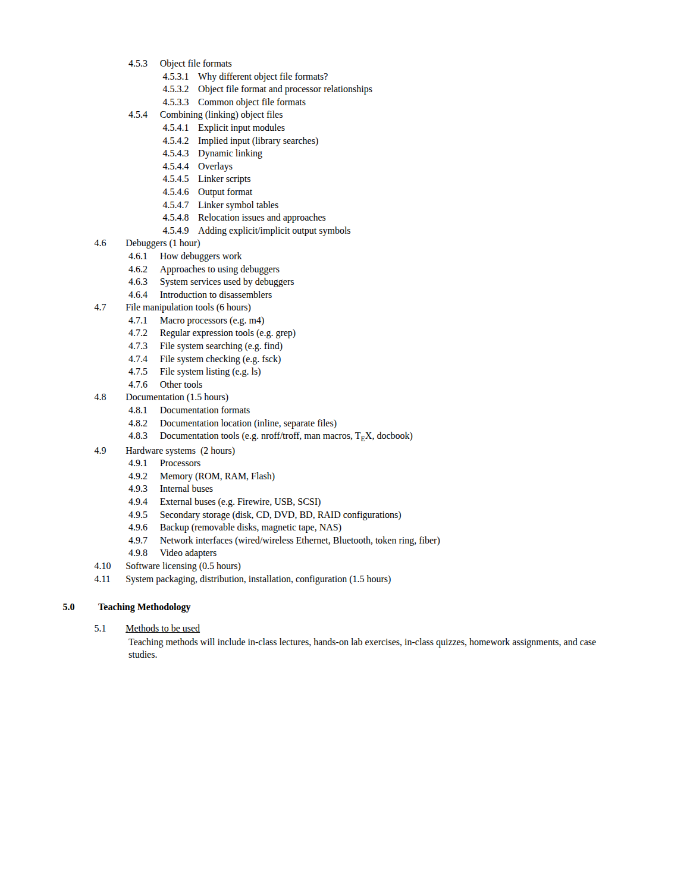4.5.3 Object file formats
4.5.3.1 Why different object file formats?
4.5.3.2 Object file format and processor relationships
4.5.3.3 Common object file formats
4.5.4 Combining (linking) object files
4.5.4.1 Explicit input modules
4.5.4.2 Implied input (library searches)
4.5.4.3 Dynamic linking
4.5.4.4 Overlays
4.5.4.5 Linker scripts
4.5.4.6 Output format
4.5.4.7 Linker symbol tables
4.5.4.8 Relocation issues and approaches
4.5.4.9 Adding explicit/implicit output symbols
4.6 Debuggers (1 hour)
4.6.1 How debuggers work
4.6.2 Approaches to using debuggers
4.6.3 System services used by debuggers
4.6.4 Introduction to disassemblers
4.7 File manipulation tools (6 hours)
4.7.1 Macro processors (e.g. m4)
4.7.2 Regular expression tools (e.g. grep)
4.7.3 File system searching (e.g. find)
4.7.4 File system checking (e.g. fsck)
4.7.5 File system listing (e.g. ls)
4.7.6 Other tools
4.8 Documentation (1.5 hours)
4.8.1 Documentation formats
4.8.2 Documentation location (inline, separate files)
4.8.3 Documentation tools (e.g. nroff/troff, man macros, TEX, docbook)
4.9 Hardware systems (2 hours)
4.9.1 Processors
4.9.2 Memory (ROM, RAM, Flash)
4.9.3 Internal buses
4.9.4 External buses (e.g. Firewire, USB, SCSI)
4.9.5 Secondary storage (disk, CD, DVD, BD, RAID configurations)
4.9.6 Backup (removable disks, magnetic tape, NAS)
4.9.7 Network interfaces (wired/wireless Ethernet, Bluetooth, token ring, fiber)
4.9.8 Video adapters
4.10 Software licensing (0.5 hours)
4.11 System packaging, distribution, installation, configuration (1.5 hours)
5.0 Teaching Methodology
5.1 Methods to be used
Teaching methods will include in-class lectures, hands-on lab exercises, in-class quizzes, homework assignments, and case studies.